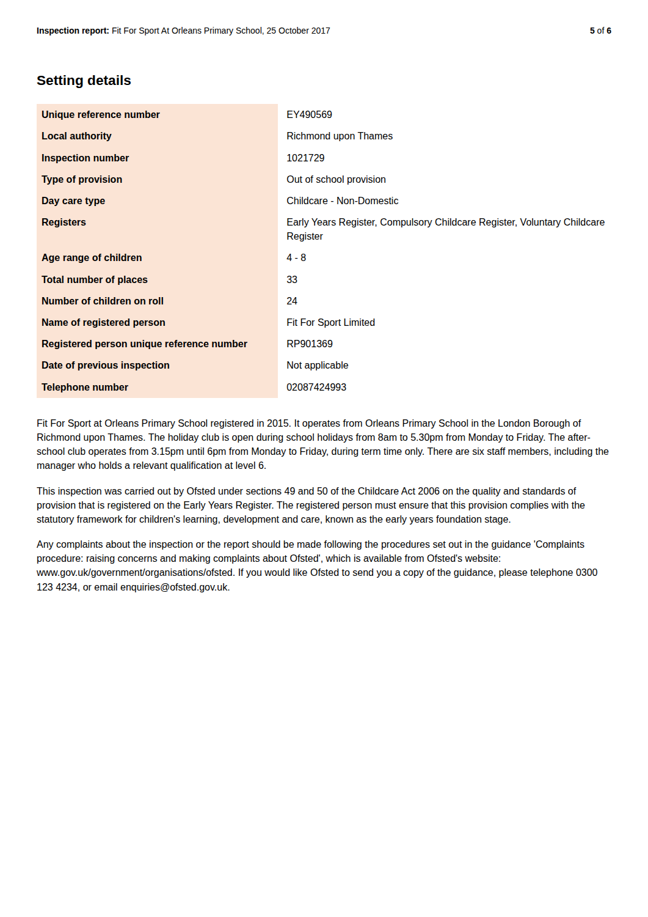Inspection report: Fit For Sport At Orleans Primary School, 25 October 2017
5 of 6
Setting details
| Unique reference number | EY490569 |
| Local authority | Richmond upon Thames |
| Inspection number | 1021729 |
| Type of provision | Out of school provision |
| Day care type | Childcare - Non-Domestic |
| Registers | Early Years Register, Compulsory Childcare Register, Voluntary Childcare Register |
| Age range of children | 4 - 8 |
| Total number of places | 33 |
| Number of children on roll | 24 |
| Name of registered person | Fit For Sport Limited |
| Registered person unique reference number | RP901369 |
| Date of previous inspection | Not applicable |
| Telephone number | 02087424993 |
Fit For Sport at Orleans Primary School registered in 2015. It operates from Orleans Primary School in the London Borough of Richmond upon Thames. The holiday club is open during school holidays from 8am to 5.30pm from Monday to Friday. The after-school club operates from 3.15pm until 6pm from Monday to Friday, during term time only. There are six staff members, including the manager who holds a relevant qualification at level 6.
This inspection was carried out by Ofsted under sections 49 and 50 of the Childcare Act 2006 on the quality and standards of provision that is registered on the Early Years Register. The registered person must ensure that this provision complies with the statutory framework for children's learning, development and care, known as the early years foundation stage.
Any complaints about the inspection or the report should be made following the procedures set out in the guidance 'Complaints procedure: raising concerns and making complaints about Ofsted', which is available from Ofsted's website: www.gov.uk/government/organisations/ofsted. If you would like Ofsted to send you a copy of the guidance, please telephone 0300 123 4234, or email enquiries@ofsted.gov.uk.